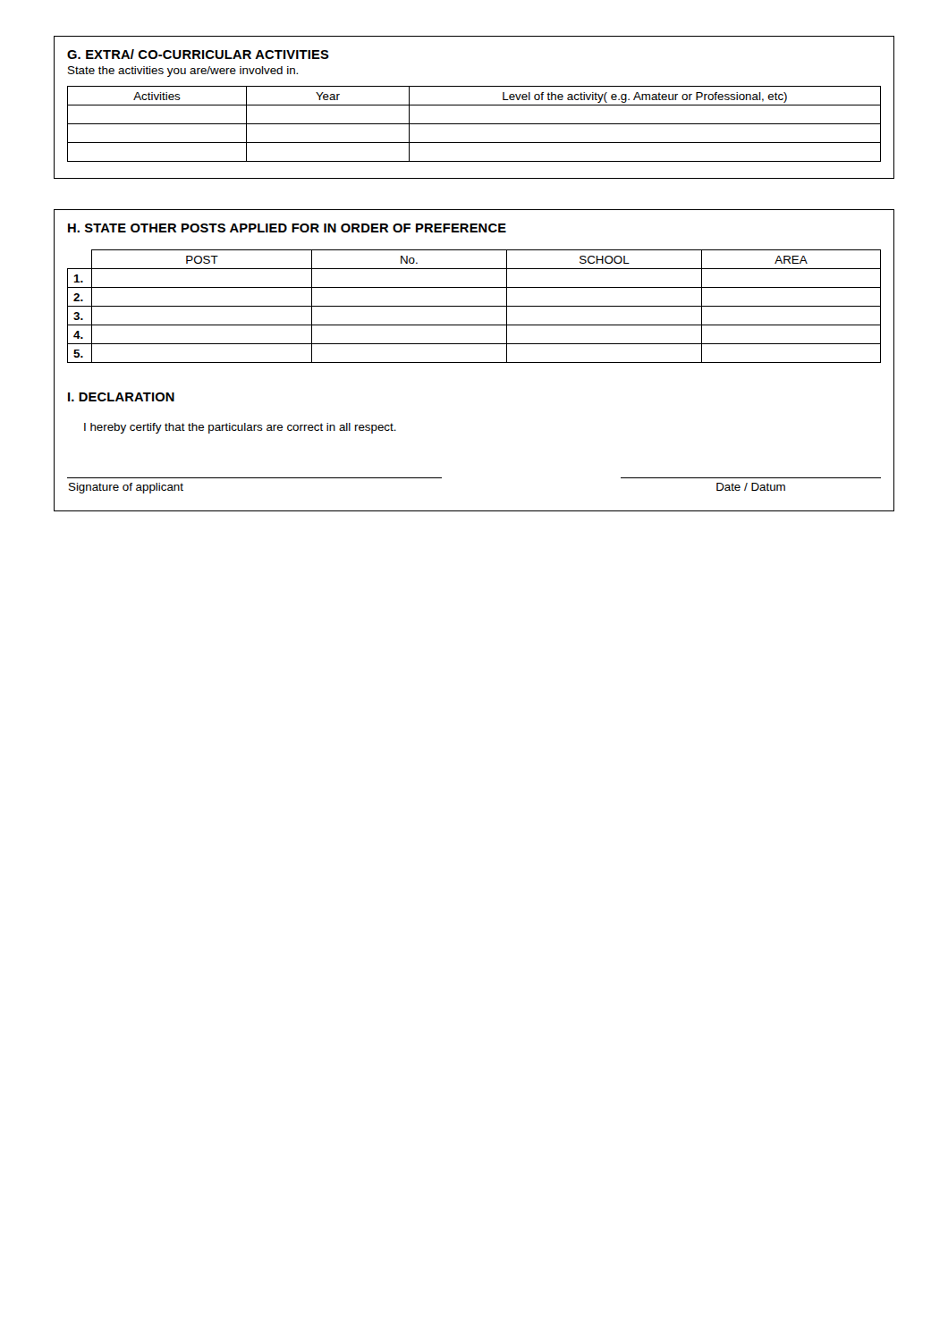G. EXTRA/ CO-CURRICULAR ACTIVITIES
State the activities you are/were involved in.
| Activities | Year | Level of the activity( e.g. Amateur or Professional, etc) |
| --- | --- | --- |
H. STATE OTHER POSTS APPLIED FOR IN ORDER OF PREFERENCE
| | POST | No. | SCHOOL | AREA |
| --- | --- | --- | --- | --- |
| 1. | | | | |
| 2. | | | | |
| 3. | | | | |
| 4. | | | | |
| 5. | | | | |
I. DECLARATION
I hereby certify that the particulars are correct in all respect.
| Signature of applicant | | Date / Datum |